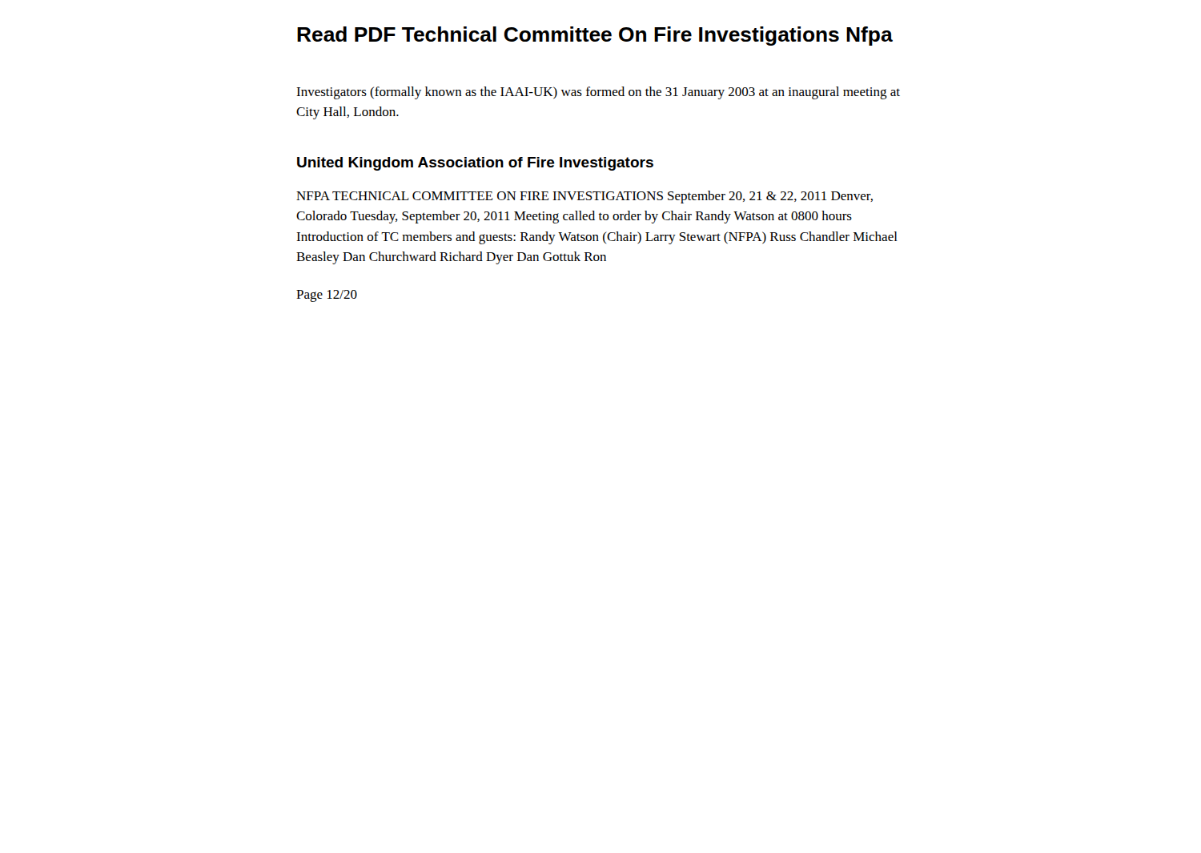Read PDF Technical Committee On Fire Investigations Nfpa
Investigators (formally known as the IAAI-UK) was formed on the 31 January 2003 at an inaugural meeting at City Hall, London.
United Kingdom Association of Fire Investigators
NFPA TECHNICAL COMMITTEE ON FIRE INVESTIGATIONS September 20, 21 & 22, 2011 Denver, Colorado Tuesday, September 20, 2011 Meeting called to order by Chair Randy Watson at 0800 hours Introduction of TC members and guests: Randy Watson (Chair) Larry Stewart (NFPA) Russ Chandler Michael Beasley Dan Churchward Richard Dyer Dan Gottuk Ron
Page 12/20